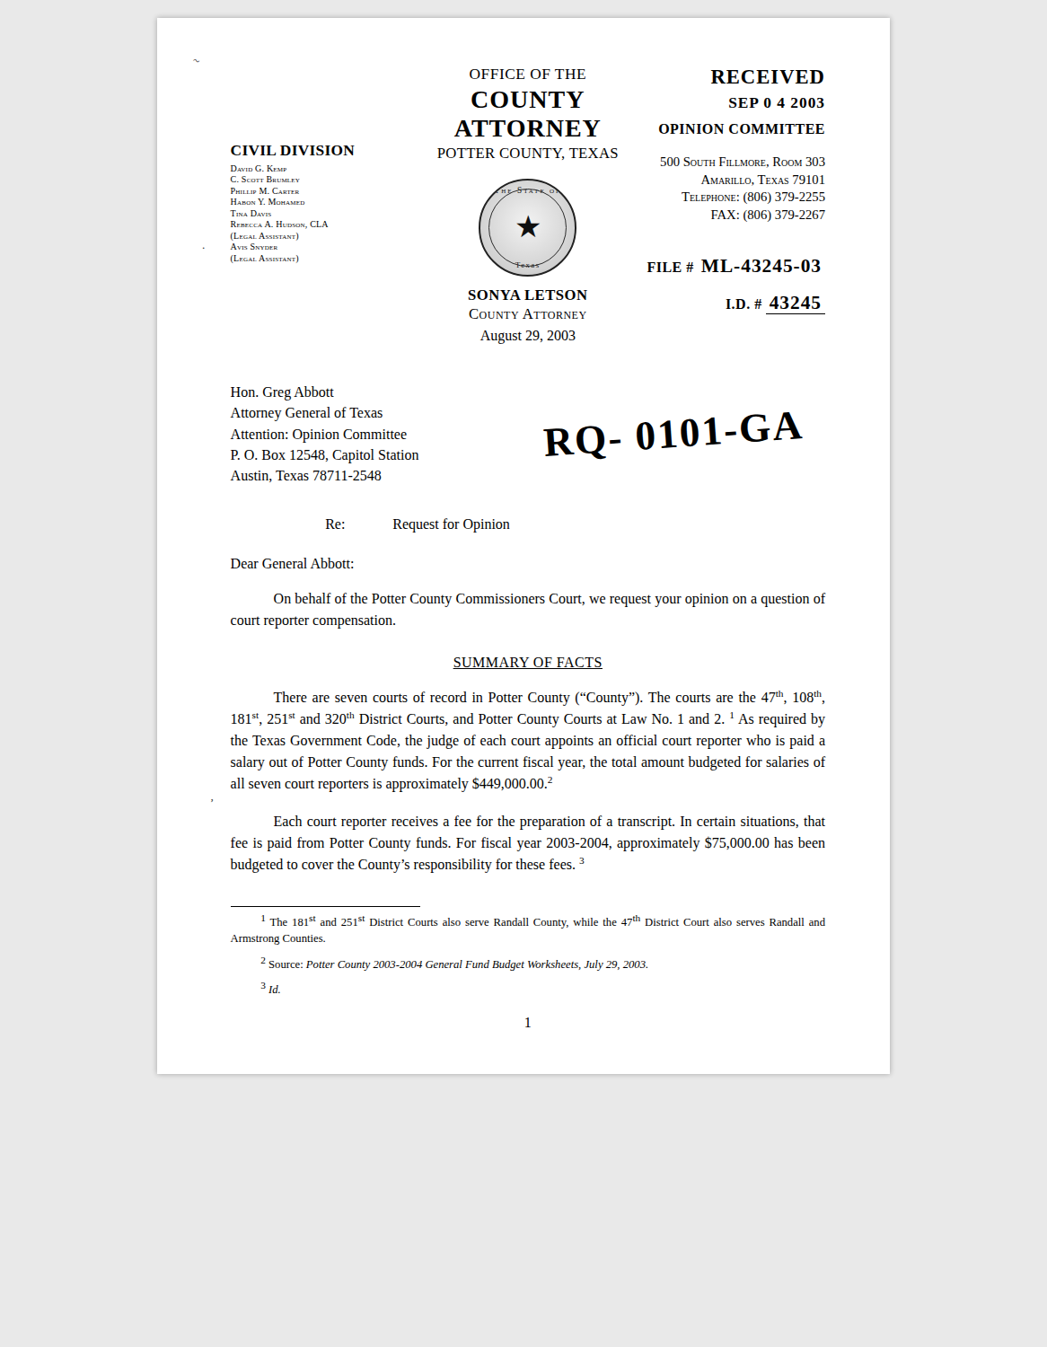~ . ,
CIVIL DIVISION
David G. Kemp
C. Scott Brumley
Phillip M. Carter
Habon Y. Mohamed
Tina Davis
Rebecca A. Hudson, CLA
(Legal Assistant)
Avis Snyder
(Legal Assistant)
OFFICE OF THE
COUNTY ATTORNEY
POTTER COUNTY, TEXAS
The State of
★
Texas
SONYA LETSON
County Attorney
August 29, 2003
RECEIVED
SEP 0 4 2003
OPINION COMMITTEE
500 South Fillmore, Room 303
Amarillo, Texas 79101
Telephone: (806) 379-2255
FAX: (806) 379-2267
FILE # ML-43245-03
I.D. # 43245
Hon. Greg Abbott
Attorney General of Texas
Attention: Opinion Committee
P. O. Box 12548, Capitol Station
Austin, Texas 78711-2548
RQ- 0101-GA
Re: Request for Opinion
Dear General Abbott:
On behalf of the Potter County Commissioners Court, we request your opinion on a question of court reporter compensation.
SUMMARY OF FACTS
There are seven courts of record in Potter County (“County”). The courts are the 47th, 108th, 181st, 251st and 320th District Courts, and Potter County Courts at Law No. 1 and 2. 1 As required by the Texas Government Code, the judge of each court appoints an official court reporter who is paid a salary out of Potter County funds. For the current fiscal year, the total amount budgeted for salaries of all seven court reporters is approximately $449,000.00.2
Each court reporter receives a fee for the preparation of a transcript. In certain situations, that fee is paid from Potter County funds. For fiscal year 2003-2004, approximately $75,000.00 has been budgeted to cover the County’s responsibility for these fees. 3
1 The 181st and 251st District Courts also serve Randall County, while the 47th District Court also serves Randall and Armstrong Counties.
2 Source: Potter County 2003-2004 General Fund Budget Worksheets, July 29, 2003.
3 Id.
1